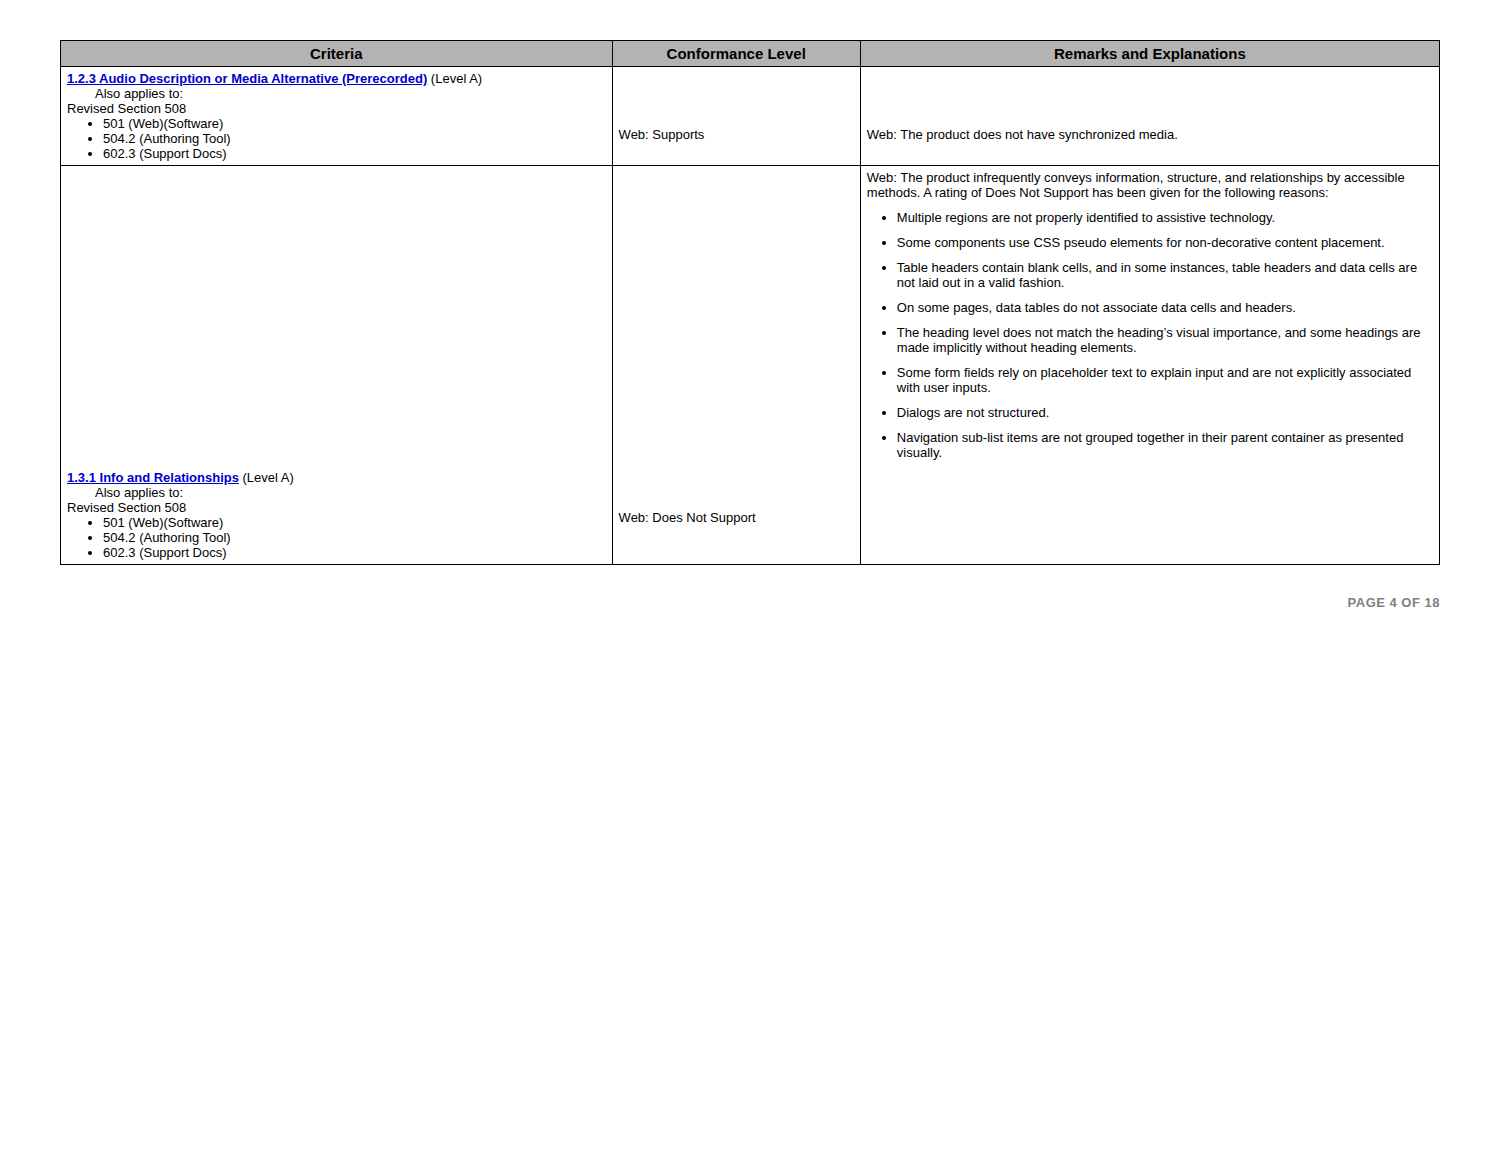| Criteria | Conformance Level | Remarks and Explanations |
| --- | --- | --- |
| 1.2.3 Audio Description or Media Alternative (Prerecorded) (Level A) Also applies to: Revised Section 508 501 (Web)(Software) 504.2 (Authoring Tool) 602.3 (Support Docs) | Web: Supports | Web: The product does not have synchronized media. |
| 1.3.1 Info and Relationships (Level A) Also applies to: Revised Section 508 501 (Web)(Software) 504.2 (Authoring Tool) 602.3 (Support Docs) | Web: Does Not Support | Web: The product infrequently conveys information, structure, and relationships by accessible methods. A rating of Does Not Support has been given for the following reasons: Multiple regions are not properly identified to assistive technology. Some components use CSS pseudo elements for non-decorative content placement. Table headers contain blank cells, and in some instances, table headers and data cells are not laid out in a valid fashion. On some pages, data tables do not associate data cells and headers. The heading level does not match the heading’s visual importance, and some headings are made implicitly without heading elements. Some form fields rely on placeholder text to explain input and are not explicitly associated with user inputs. Dialogs are not structured. Navigation sub-list items are not grouped together in their parent container as presented visually. |
PAGE 4 OF 18